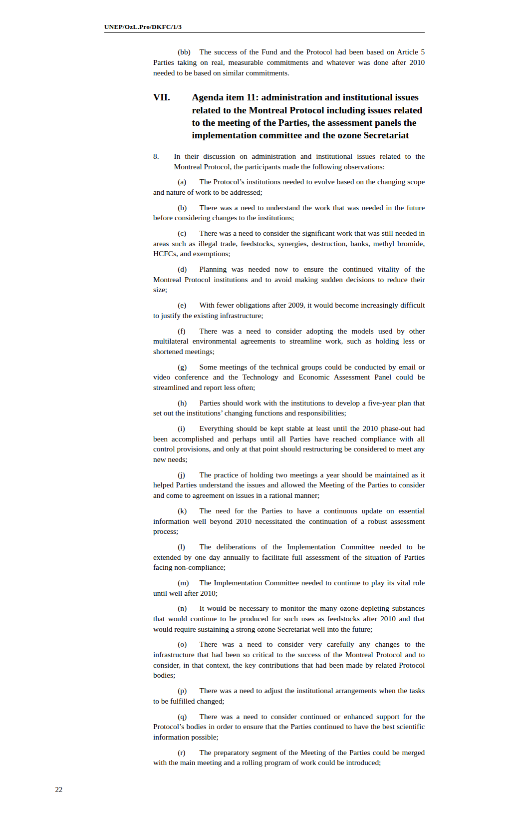UNEP/OzL.Pro/DKFC/1/3
(bb) The success of the Fund and the Protocol had been based on Article 5 Parties taking on real, measurable commitments and whatever was done after 2010 needed to be based on similar commitments.
VII.
Agenda item 11: administration and institutional issues related to the Montreal Protocol including issues related to the meeting of the Parties, the assessment panels the implementation committee and the ozone Secretariat
8.
In their discussion on administration and institutional issues related to the Montreal Protocol, the participants made the following observations:
(a) The Protocol’s institutions needed to evolve based on the changing scope and nature of work to be addressed;
(b) There was a need to understand the work that was needed in the future before considering changes to the institutions;
(c) There was a need to consider the significant work that was still needed in areas such as illegal trade, feedstocks, synergies, destruction, banks, methyl bromide, HCFCs, and exemptions;
(d) Planning was needed now to ensure the continued vitality of the Montreal Protocol institutions and to avoid making sudden decisions to reduce their size;
(e) With fewer obligations after 2009, it would become increasingly difficult to justify the existing infrastructure;
(f) There was a need to consider adopting the models used by other multilateral environmental agreements to streamline work, such as holding less or shortened meetings;
(g) Some meetings of the technical groups could be conducted by email or video conference and the Technology and Economic Assessment Panel could be streamlined and report less often;
(h) Parties should work with the institutions to develop a five-year plan that set out the institutions’ changing functions and responsibilities;
(i) Everything should be kept stable at least until the 2010 phase-out had been accomplished and perhaps until all Parties have reached compliance with all control provisions, and only at that point should restructuring be considered to meet any new needs;
(j) The practice of holding two meetings a year should be maintained as it helped Parties understand the issues and allowed the Meeting of the Parties to consider and come to agreement on issues in a rational manner;
(k) The need for the Parties to have a continuous update on essential information well beyond 2010 necessitated the continuation of a robust assessment process;
(l) The deliberations of the Implementation Committee needed to be extended by one day annually to facilitate full assessment of the situation of Parties facing non-compliance;
(m) The Implementation Committee needed to continue to play its vital role until well after 2010;
(n) It would be necessary to monitor the many ozone-depleting substances that would continue to be produced for such uses as feedstocks after 2010 and that would require sustaining a strong ozone Secretariat well into the future;
(o) There was a need to consider very carefully any changes to the infrastructure that had been so critical to the success of the Montreal Protocol and to consider, in that context, the key contributions that had been made by related Protocol bodies;
(p) There was a need to adjust the institutional arrangements when the tasks to be fulfilled changed;
(q) There was a need to consider continued or enhanced support for the Protocol’s bodies in order to ensure that the Parties continued to have the best scientific information possible;
(r) The preparatory segment of the Meeting of the Parties could be merged with the main meeting and a rolling program of work could be introduced;
22